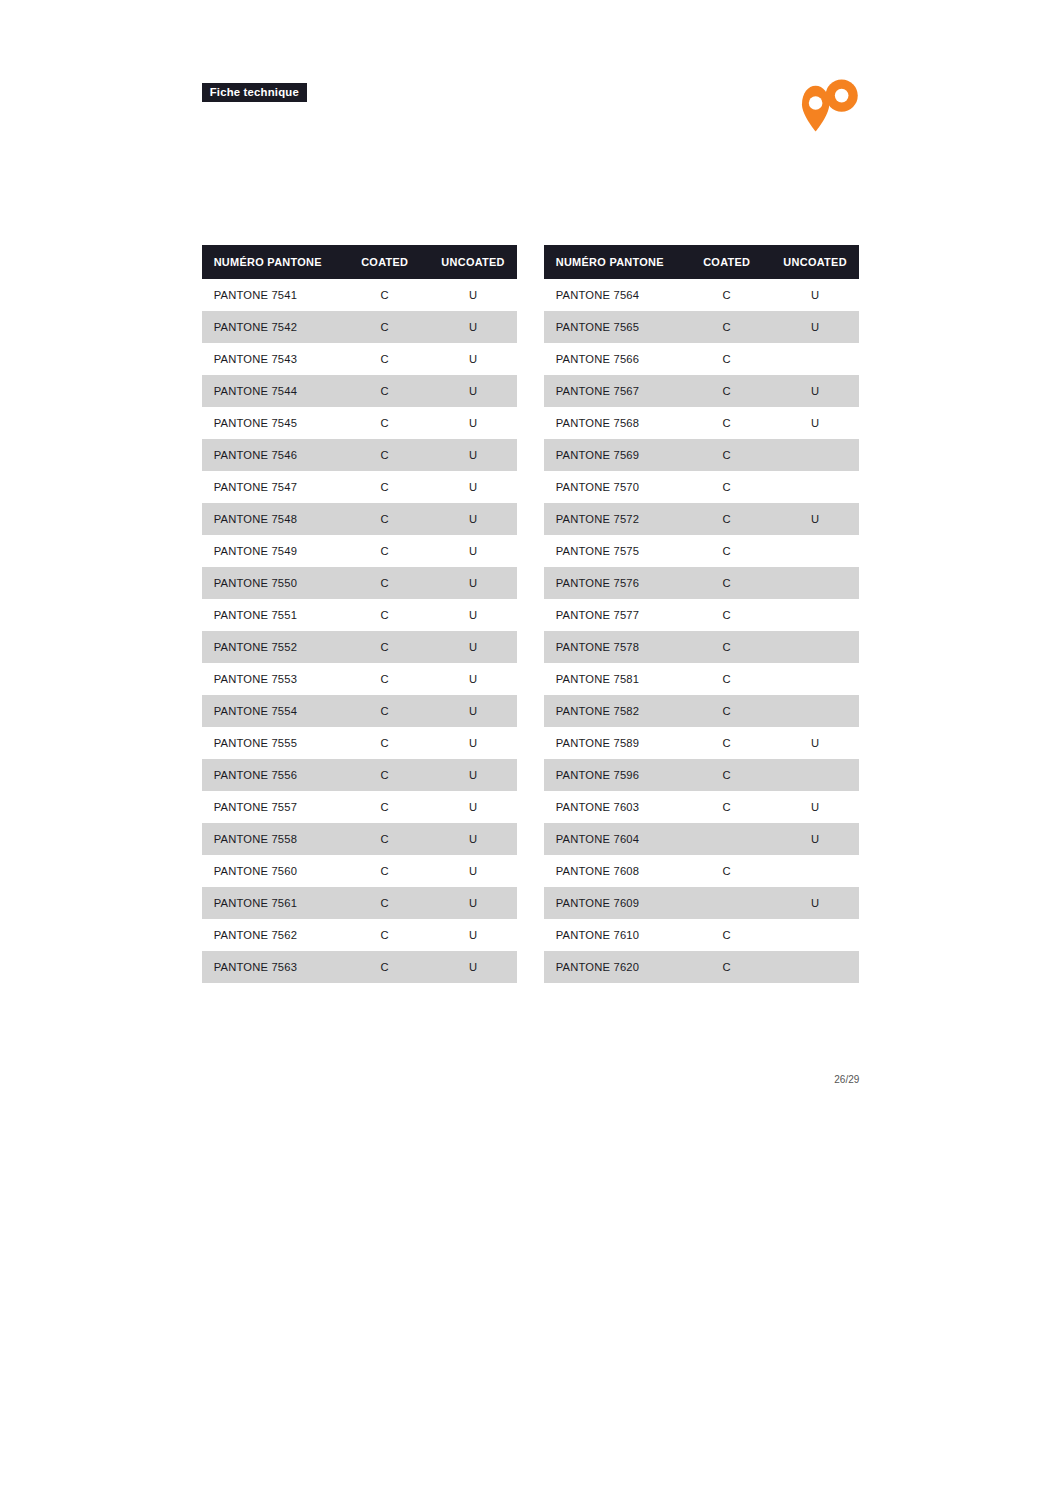Fiche technique
| NUMÉRO PANTONE | COATED | UNCOATED |
| --- | --- | --- |
| PANTONE 7541 | C | U |
| PANTONE 7542 | C | U |
| PANTONE 7543 | C | U |
| PANTONE 7544 | C | U |
| PANTONE 7545 | C | U |
| PANTONE 7546 | C | U |
| PANTONE 7547 | C | U |
| PANTONE 7548 | C | U |
| PANTONE 7549 | C | U |
| PANTONE 7550 | C | U |
| PANTONE 7551 | C | U |
| PANTONE 7552 | C | U |
| PANTONE 7553 | C | U |
| PANTONE 7554 | C | U |
| PANTONE 7555 | C | U |
| PANTONE 7556 | C | U |
| PANTONE 7557 | C | U |
| PANTONE 7558 | C | U |
| PANTONE 7560 | C | U |
| PANTONE 7561 | C | U |
| PANTONE 7562 | C | U |
| PANTONE 7563 | C | U |
| NUMÉRO PANTONE | COATED | UNCOATED |
| --- | --- | --- |
| PANTONE 7564 | C | U |
| PANTONE 7565 | C | U |
| PANTONE 7566 | C | |
| PANTONE 7567 | C | U |
| PANTONE 7568 | C | U |
| PANTONE 7569 | C | |
| PANTONE 7570 | C | |
| PANTONE 7572 | C | U |
| PANTONE 7575 | C | |
| PANTONE 7576 | C | |
| PANTONE 7577 | C | |
| PANTONE 7578 | C | |
| PANTONE 7581 | C | |
| PANTONE 7582 | C | |
| PANTONE 7589 | C | U |
| PANTONE 7596 | C | |
| PANTONE 7603 | C | U |
| PANTONE 7604 | | U |
| PANTONE 7608 | C | |
| PANTONE 7609 | | U |
| PANTONE 7610 | C | |
| PANTONE 7620 | C | |
26/29